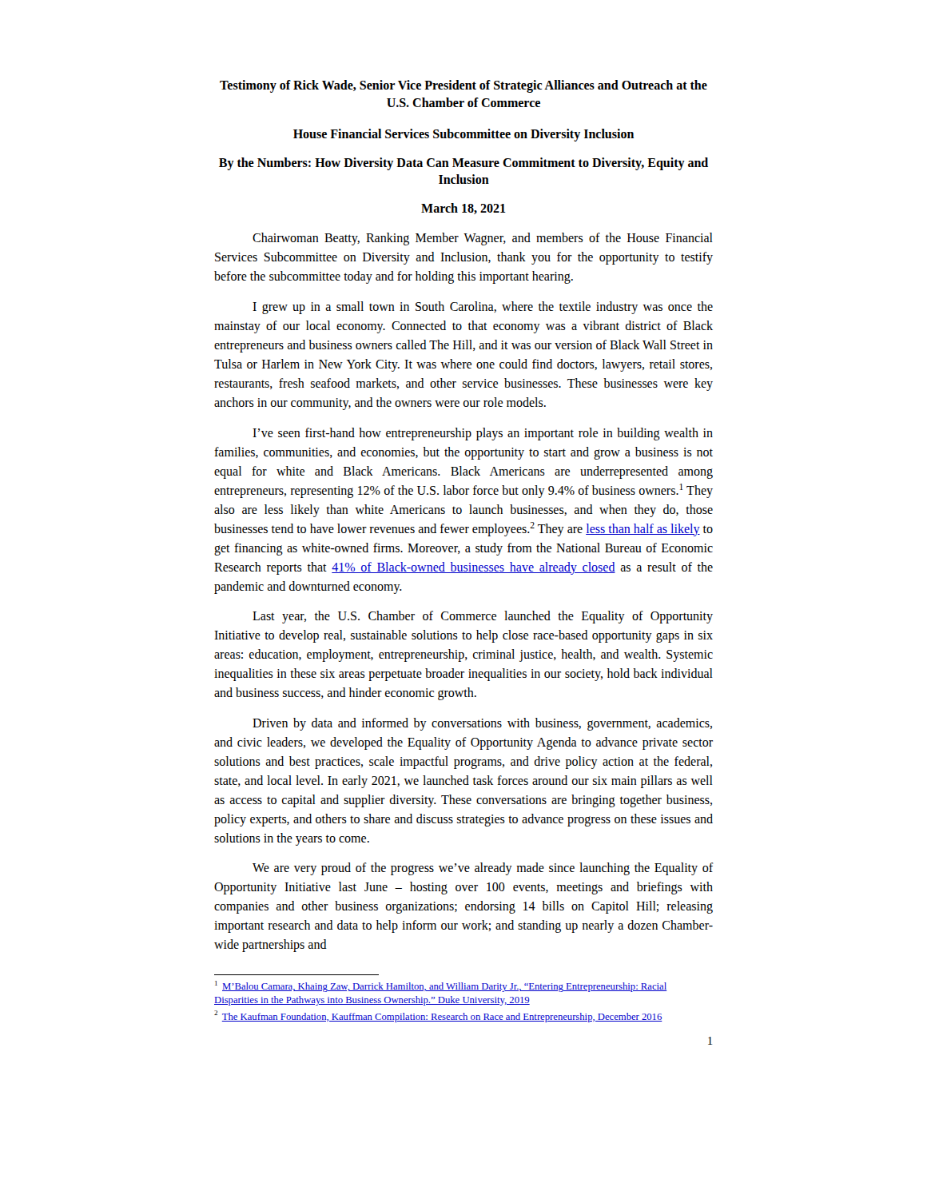Testimony of Rick Wade, Senior Vice President of Strategic Alliances and Outreach at the U.S. Chamber of Commerce
House Financial Services Subcommittee on Diversity Inclusion
By the Numbers: How Diversity Data Can Measure Commitment to Diversity, Equity and Inclusion
March 18, 2021
Chairwoman Beatty, Ranking Member Wagner, and members of the House Financial Services Subcommittee on Diversity and Inclusion, thank you for the opportunity to testify before the subcommittee today and for holding this important hearing.
I grew up in a small town in South Carolina, where the textile industry was once the mainstay of our local economy. Connected to that economy was a vibrant district of Black entrepreneurs and business owners called The Hill, and it was our version of Black Wall Street in Tulsa or Harlem in New York City. It was where one could find doctors, lawyers, retail stores, restaurants, fresh seafood markets, and other service businesses. These businesses were key anchors in our community, and the owners were our role models.
I’ve seen first-hand how entrepreneurship plays an important role in building wealth in families, communities, and economies, but the opportunity to start and grow a business is not equal for white and Black Americans. Black Americans are underrepresented among entrepreneurs, representing 12% of the U.S. labor force but only 9.4% of business owners.1 They also are less likely than white Americans to launch businesses, and when they do, those businesses tend to have lower revenues and fewer employees.2 They are less than half as likely to get financing as white-owned firms. Moreover, a study from the National Bureau of Economic Research reports that 41% of Black-owned businesses have already closed as a result of the pandemic and downturned economy.
Last year, the U.S. Chamber of Commerce launched the Equality of Opportunity Initiative to develop real, sustainable solutions to help close race-based opportunity gaps in six areas: education, employment, entrepreneurship, criminal justice, health, and wealth. Systemic inequalities in these six areas perpetuate broader inequalities in our society, hold back individual and business success, and hinder economic growth.
Driven by data and informed by conversations with business, government, academics, and civic leaders, we developed the Equality of Opportunity Agenda to advance private sector solutions and best practices, scale impactful programs, and drive policy action at the federal, state, and local level. In early 2021, we launched task forces around our six main pillars as well as access to capital and supplier diversity. These conversations are bringing together business, policy experts, and others to share and discuss strategies to advance progress on these issues and solutions in the years to come.
We are very proud of the progress we’ve already made since launching the Equality of Opportunity Initiative last June – hosting over 100 events, meetings and briefings with companies and other business organizations; endorsing 14 bills on Capitol Hill; releasing important research and data to help inform our work; and standing up nearly a dozen Chamber-wide partnerships and
1 M’Balou Camara, Khaing Zaw, Darrick Hamilton, and William Darity Jr., “Entering Entrepreneurship: Racial Disparities in the Pathways into Business Ownership.” Duke University, 2019
2 The Kaufman Foundation, Kauffman Compilation: Research on Race and Entrepreneurship, December 2016
1